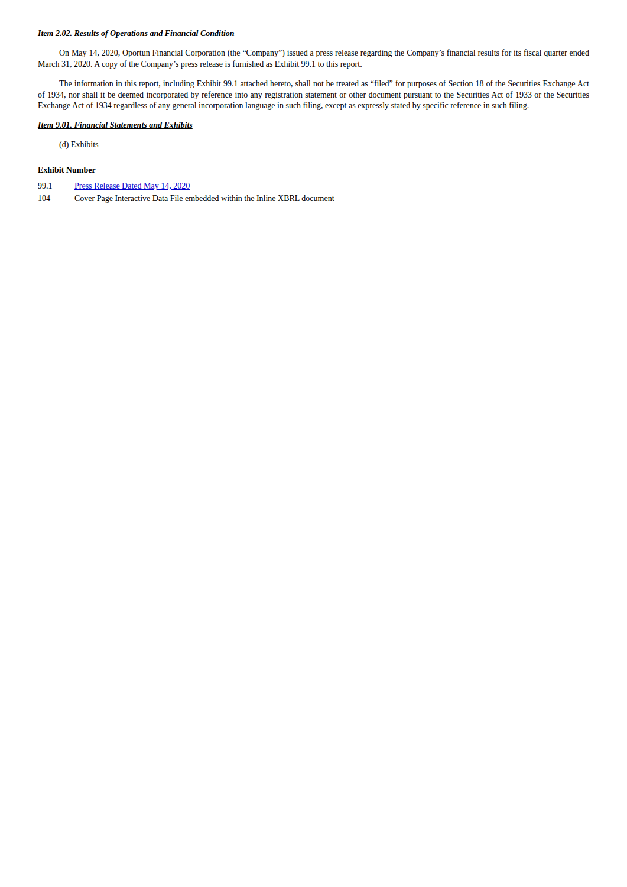Item 2.02. Results of Operations and Financial Condition
On May 14, 2020, Oportun Financial Corporation (the “Company”) issued a press release regarding the Company’s financial results for its fiscal quarter ended March 31, 2020. A copy of the Company’s press release is furnished as Exhibit 99.1 to this report.
The information in this report, including Exhibit 99.1 attached hereto, shall not be treated as “filed” for purposes of Section 18 of the Securities Exchange Act of 1934, nor shall it be deemed incorporated by reference into any registration statement or other document pursuant to the Securities Act of 1933 or the Securities Exchange Act of 1934 regardless of any general incorporation language in such filing, except as expressly stated by specific reference in such filing.
Item 9.01. Financial Statements and Exhibits
(d) Exhibits
Exhibit Number
| 99.1 | Press Release Dated May 14, 2020 |
| 104 | Cover Page Interactive Data File embedded within the Inline XBRL document |